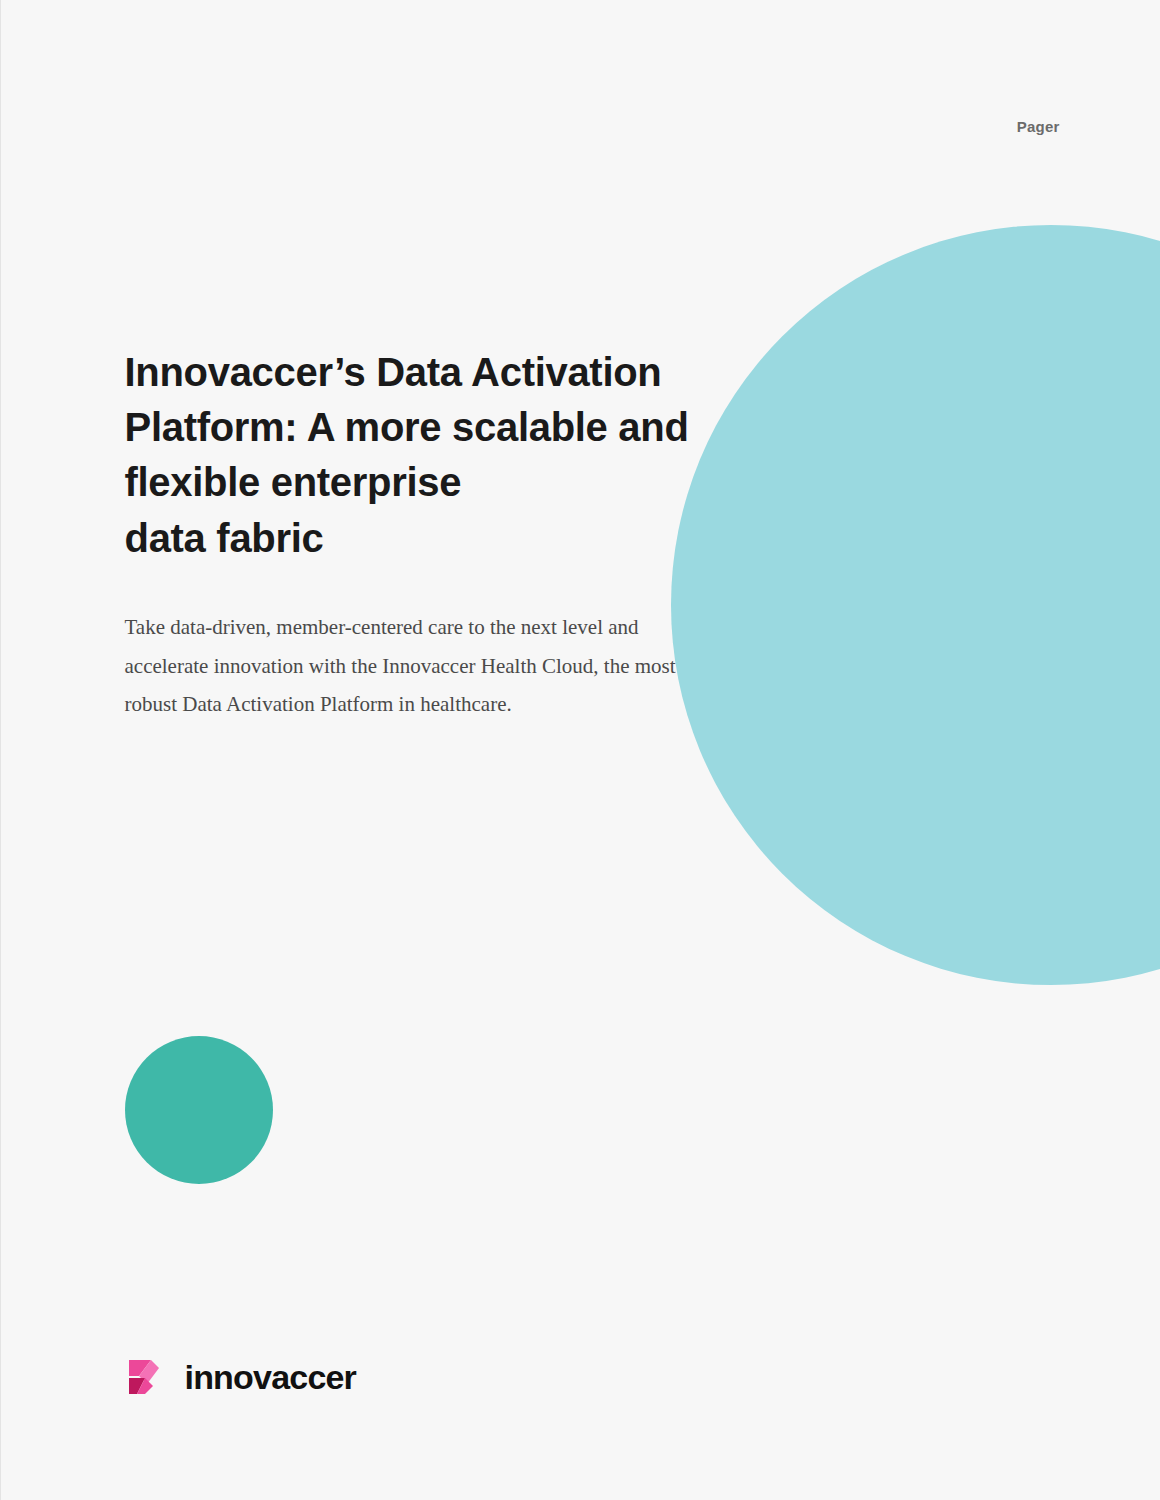Pager
Innovaccer’s Data Activation Platform: A more scalable and flexible enterprise
data fabric
Take data-driven, member-centered care to the next level and accelerate innovation with the Innovaccer Health Cloud, the most robust Data Activation Platform in healthcare.
innovaccer